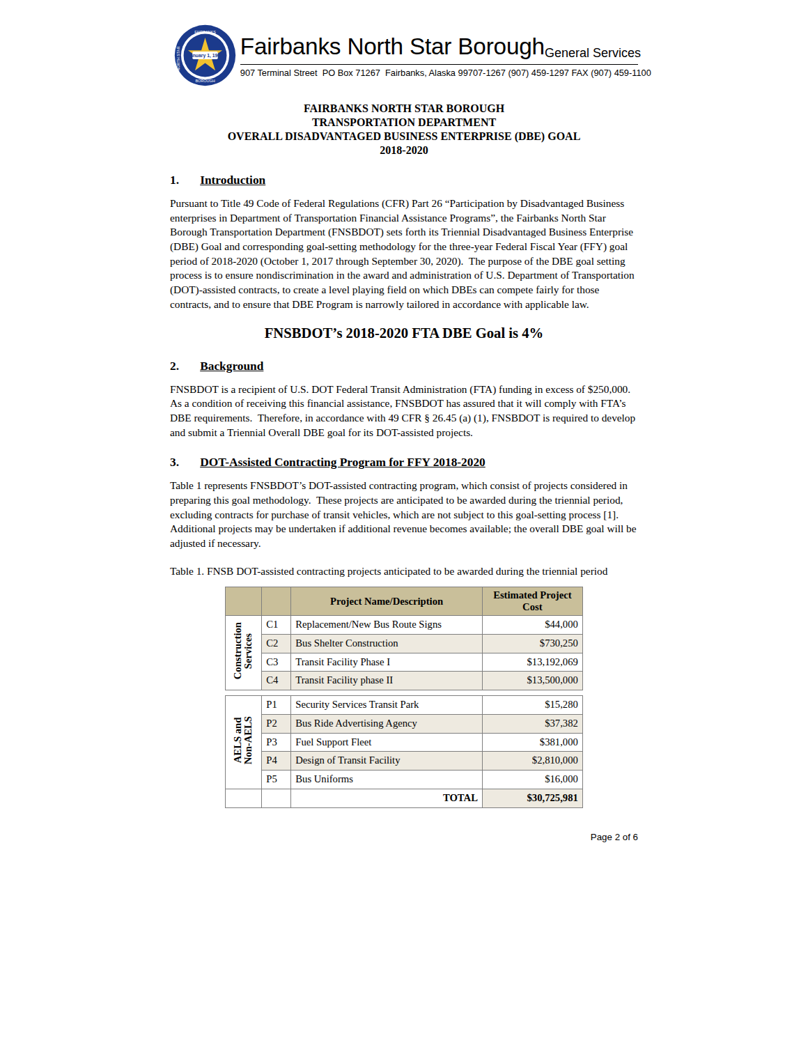January 1, 1964 FAIRBANKS BOROUGH NORTH STAR
Fairbanks North Star Borough
General Services
907 Terminal Street PO Box 71267 Fairbanks, Alaska 99707-1267 (907) 459-1297 FAX (907) 459-1100
FAIRBANKS NORTH STAR BOROUGH
TRANSPORTATION DEPARTMENT
OVERALL DISADVANTAGED BUSINESS ENTERPRISE (DBE) GOAL
2018-2020
1. Introduction
Pursuant to Title 49 Code of Federal Regulations (CFR) Part 26 “Participation by Disadvantaged Business enterprises in Department of Transportation Financial Assistance Programs”, the Fairbanks North Star Borough Transportation Department (FNSBDOT) sets forth its Triennial Disadvantaged Business Enterprise (DBE) Goal and corresponding goal-setting methodology for the three-year Federal Fiscal Year (FFY) goal period of 2018-2020 (October 1, 2017 through September 30, 2020). The purpose of the DBE goal setting process is to ensure nondiscrimination in the award and administration of U.S. Department of Transportation (DOT)-assisted contracts, to create a level playing field on which DBEs can compete fairly for those contracts, and to ensure that DBE Program is narrowly tailored in accordance with applicable law.
FNSBDOT’s 2018-2020 FTA DBE Goal is 4%
2. Background
FNSBDOT is a recipient of U.S. DOT Federal Transit Administration (FTA) funding in excess of $250,000. As a condition of receiving this financial assistance, FNSBDOT has assured that it will comply with FTA’s DBE requirements. Therefore, in accordance with 49 CFR § 26.45 (a) (1), FNSBDOT is required to develop and submit a Triennial Overall DBE goal for its DOT-assisted projects.
3. DOT-Assisted Contracting Program for FFY 2018-2020
Table 1 represents FNSBDOT’s DOT-assisted contracting program, which consist of projects considered in preparing this goal methodology. These projects are anticipated to be awarded during the triennial period, excluding contracts for purchase of transit vehicles, which are not subject to this goal-setting process [1]. Additional projects may be undertaken if additional revenue becomes available; the overall DBE goal will be adjusted if necessary.
Table 1. FNSB DOT-assisted contracting projects anticipated to be awarded during the triennial period
| | | Project Name/Description | Estimated Project Cost |
| --- | --- | --- | --- |
| Construction Services | C1 | Replacement/New Bus Route Signs | $44,000 |
| C2 | Bus Shelter Construction | $730,250 |
| C3 | Transit Facility Phase I | $13,192,069 |
| C4 | Transit Facility phase II | $13,500,000 |
| AELS and Non-AELS | P1 | Security Services Transit Park | $15,280 |
| P2 | Bus Ride Advertising Agency | $37,382 |
| P3 | Fuel Support Fleet | $381,000 |
| P4 | Design of Transit Facility | $2,810,000 |
| P5 | Bus Uniforms | $16,000 |
| | | TOTAL | $30,725,981 |
Page 2 of 6